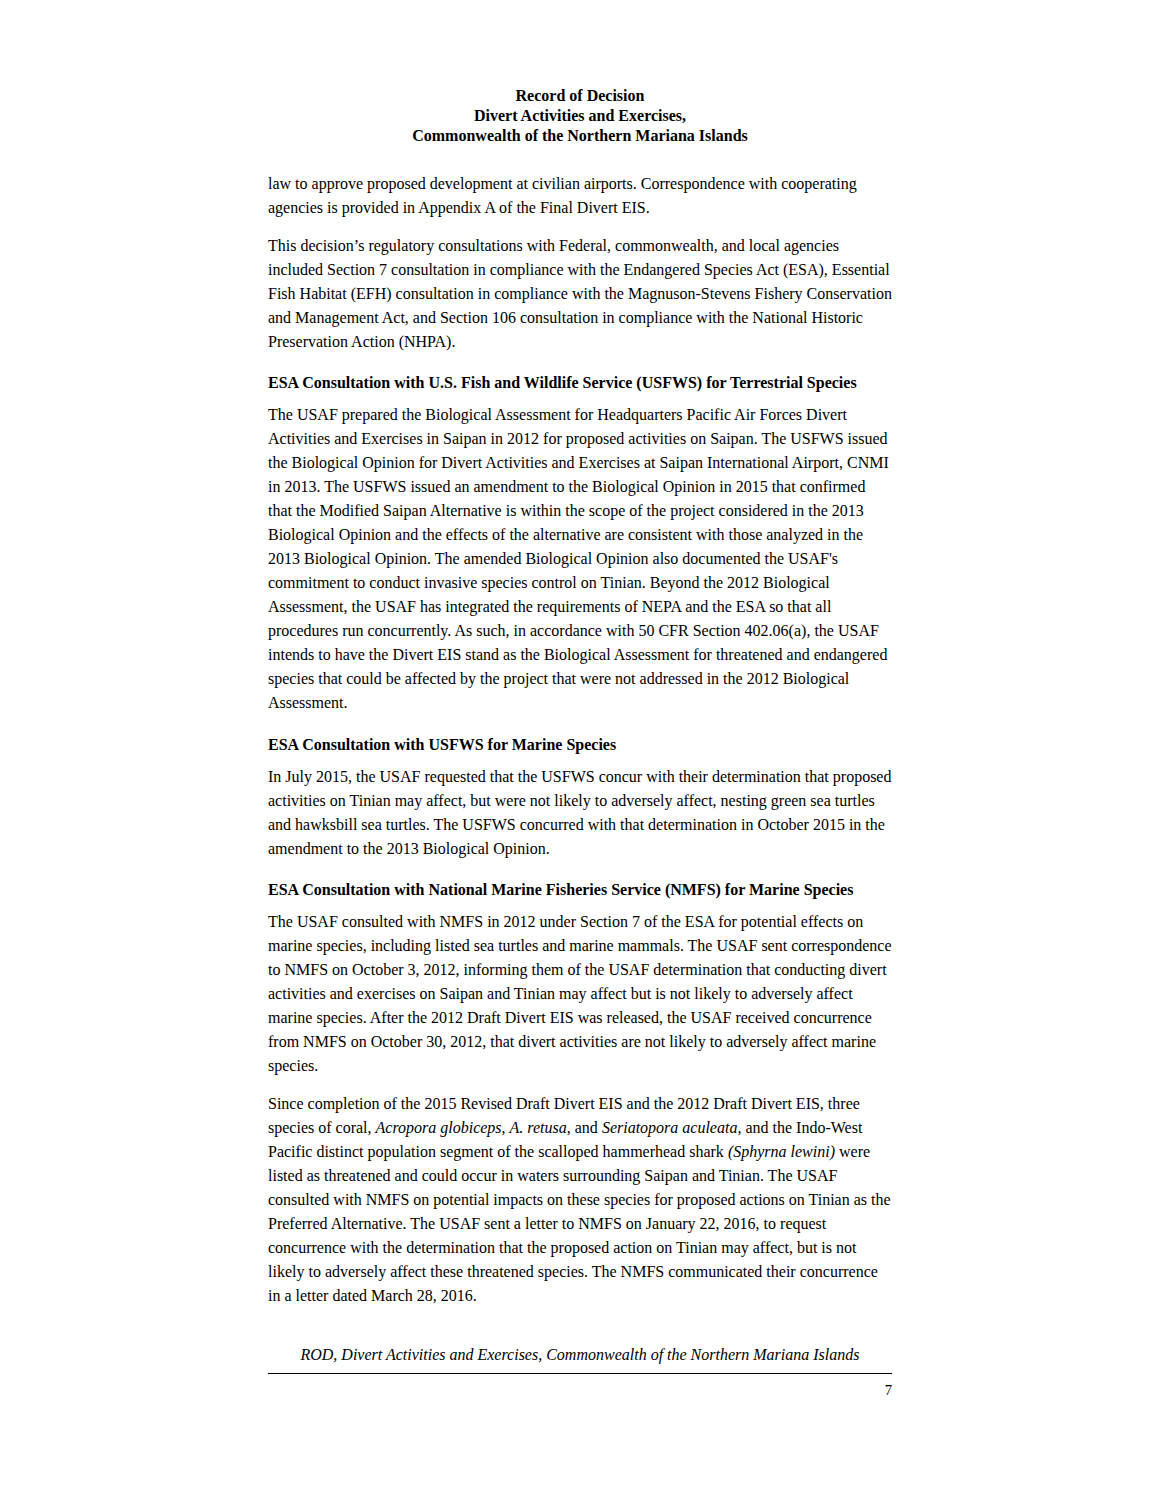Record of Decision
Divert Activities and Exercises,
Commonwealth of the Northern Mariana Islands
law to approve proposed development at civilian airports. Correspondence with cooperating agencies is provided in Appendix A of the Final Divert EIS.
This decision’s regulatory consultations with Federal, commonwealth, and local agencies included Section 7 consultation in compliance with the Endangered Species Act (ESA), Essential Fish Habitat (EFH) consultation in compliance with the Magnuson-Stevens Fishery Conservation and Management Act, and Section 106 consultation in compliance with the National Historic Preservation Action (NHPA).
ESA Consultation with U.S. Fish and Wildlife Service (USFWS) for Terrestrial Species
The USAF prepared the Biological Assessment for Headquarters Pacific Air Forces Divert Activities and Exercises in Saipan in 2012 for proposed activities on Saipan. The USFWS issued the Biological Opinion for Divert Activities and Exercises at Saipan International Airport, CNMI in 2013. The USFWS issued an amendment to the Biological Opinion in 2015 that confirmed that the Modified Saipan Alternative is within the scope of the project considered in the 2013 Biological Opinion and the effects of the alternative are consistent with those analyzed in the 2013 Biological Opinion. The amended Biological Opinion also documented the USAF's commitment to conduct invasive species control on Tinian. Beyond the 2012 Biological Assessment, the USAF has integrated the requirements of NEPA and the ESA so that all procedures run concurrently. As such, in accordance with 50 CFR Section 402.06(a), the USAF intends to have the Divert EIS stand as the Biological Assessment for threatened and endangered species that could be affected by the project that were not addressed in the 2012 Biological Assessment.
ESA Consultation with USFWS for Marine Species
In July 2015, the USAF requested that the USFWS concur with their determination that proposed activities on Tinian may affect, but were not likely to adversely affect, nesting green sea turtles and hawksbill sea turtles. The USFWS concurred with that determination in October 2015 in the amendment to the 2013 Biological Opinion.
ESA Consultation with National Marine Fisheries Service (NMFS) for Marine Species
The USAF consulted with NMFS in 2012 under Section 7 of the ESA for potential effects on marine species, including listed sea turtles and marine mammals. The USAF sent correspondence to NMFS on October 3, 2012, informing them of the USAF determination that conducting divert activities and exercises on Saipan and Tinian may affect but is not likely to adversely affect marine species. After the 2012 Draft Divert EIS was released, the USAF received concurrence from NMFS on October 30, 2012, that divert activities are not likely to adversely affect marine species.
Since completion of the 2015 Revised Draft Divert EIS and the 2012 Draft Divert EIS, three species of coral, Acropora globiceps, A. retusa, and Seriatopora aculeata, and the Indo-West Pacific distinct population segment of the scalloped hammerhead shark (Sphyrna lewini) were listed as threatened and could occur in waters surrounding Saipan and Tinian. The USAF consulted with NMFS on potential impacts on these species for proposed actions on Tinian as the Preferred Alternative. The USAF sent a letter to NMFS on January 22, 2016, to request concurrence with the determination that the proposed action on Tinian may affect, but is not likely to adversely affect these threatened species. The NMFS communicated their concurrence in a letter dated March 28, 2016.
ROD, Divert Activities and Exercises, Commonwealth of the Northern Mariana Islands
7